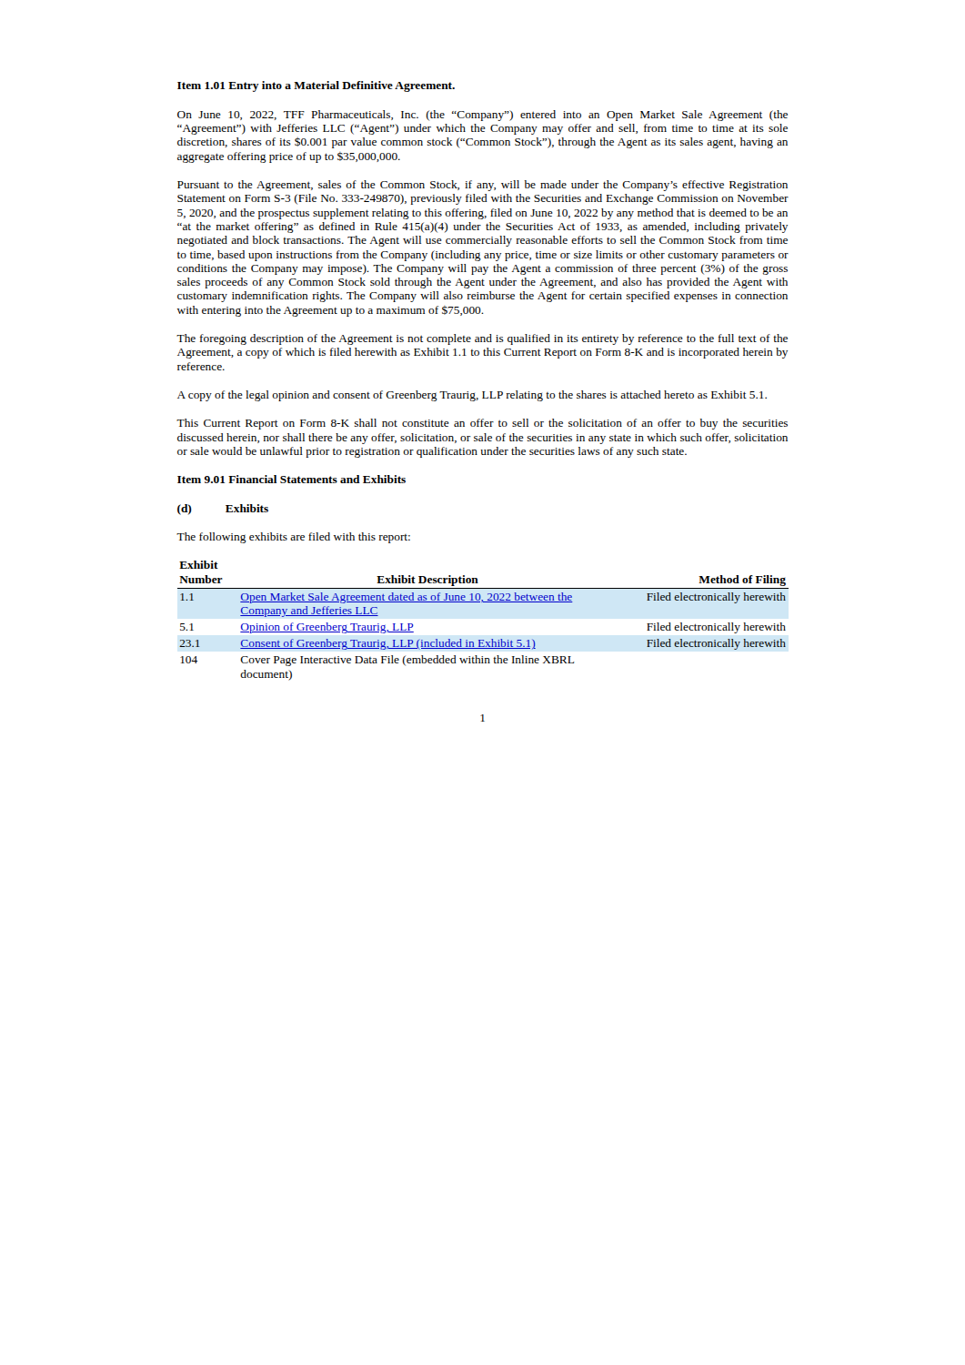Item 1.01 Entry into a Material Definitive Agreement.
On June 10, 2022, TFF Pharmaceuticals, Inc. (the “Company”) entered into an Open Market Sale Agreement (the “Agreement”) with Jefferies LLC (“Agent”) under which the Company may offer and sell, from time to time at its sole discretion, shares of its $0.001 par value common stock (“Common Stock”), through the Agent as its sales agent, having an aggregate offering price of up to $35,000,000.
Pursuant to the Agreement, sales of the Common Stock, if any, will be made under the Company’s effective Registration Statement on Form S-3 (File No. 333-249870), previously filed with the Securities and Exchange Commission on November 5, 2020, and the prospectus supplement relating to this offering, filed on June 10, 2022 by any method that is deemed to be an “at the market offering” as defined in Rule 415(a)(4) under the Securities Act of 1933, as amended, including privately negotiated and block transactions. The Agent will use commercially reasonable efforts to sell the Common Stock from time to time, based upon instructions from the Company (including any price, time or size limits or other customary parameters or conditions the Company may impose). The Company will pay the Agent a commission of three percent (3%) of the gross sales proceeds of any Common Stock sold through the Agent under the Agreement, and also has provided the Agent with customary indemnification rights. The Company will also reimburse the Agent for certain specified expenses in connection with entering into the Agreement up to a maximum of $75,000.
The foregoing description of the Agreement is not complete and is qualified in its entirety by reference to the full text of the Agreement, a copy of which is filed herewith as Exhibit 1.1 to this Current Report on Form 8-K and is incorporated herein by reference.
A copy of the legal opinion and consent of Greenberg Traurig, LLP relating to the shares is attached hereto as Exhibit 5.1.
This Current Report on Form 8-K shall not constitute an offer to sell or the solicitation of an offer to buy the securities discussed herein, nor shall there be any offer, solicitation, or sale of the securities in any state in which such offer, solicitation or sale would be unlawful prior to registration or qualification under the securities laws of any such state.
Item 9.01 Financial Statements and Exhibits
(d) Exhibits
The following exhibits are filed with this report:
| Exhibit Number | Exhibit Description | Method of Filing |
| --- | --- | --- |
| 1.1 | Open Market Sale Agreement dated as of June 10, 2022 between the Company and Jefferies LLC | Filed electronically herewith |
| 5.1 | Opinion of Greenberg Traurig, LLP | Filed electronically herewith |
| 23.1 | Consent of Greenberg Traurig, LLP (included in Exhibit 5.1) | Filed electronically herewith |
| 104 | Cover Page Interactive Data File (embedded within the Inline XBRL document) | |
1